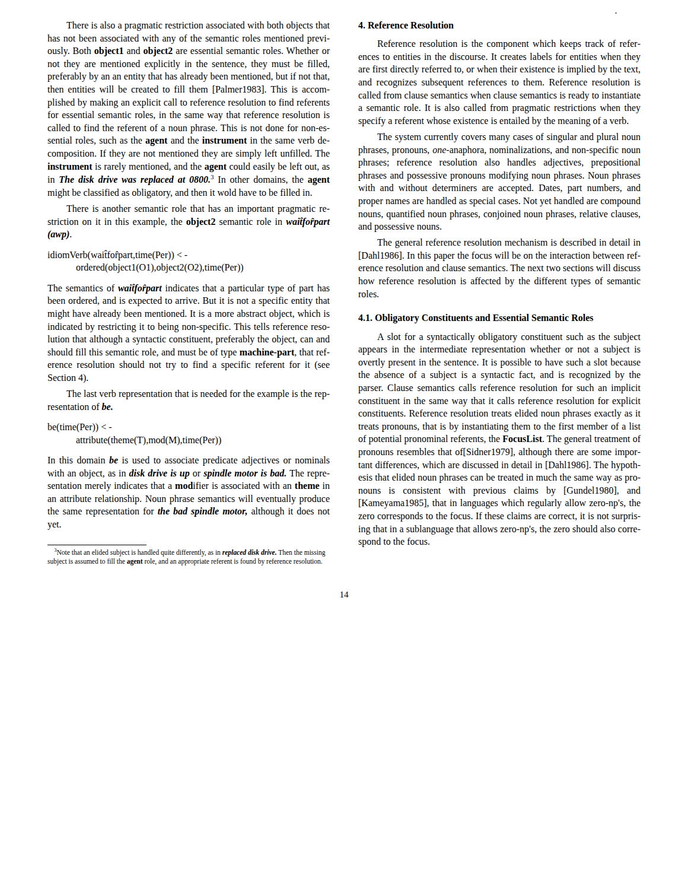·
There is also a pragmatic restriction associated with both objects that has not been associated with any of the semantic roles mentioned previously. Both object1 and object2 are essential semantic roles. Whether or not they are mentioned explicitly in the sentence, they must be filled, preferably by an an entity that has already been mentioned, but if not that, then entities will be created to fill them [Palmer1983]. This is accomplished by making an explicit call to reference resolution to find referents for essential semantic roles, in the same way that reference resolution is called to find the referent of a noun phrase. This is not done for non-essential roles, such as the agent and the instrument in the same verb decomposition. If they are not mentioned they are simply left unfilled. The instrument is rarely mentioned, and the agent could easily be left out, as in The disk drive was replaced at 0800.3 In other domains, the agent might be classified as obligatory, and then it wold have to be filled in.
There is another semantic role that has an important pragmatic restriction on it in this example, the object2 semantic role in wait̂for̂part (awp).
idiomVerb(wait̂for̂part,time(Per)) < - ordered(object1(O1),object2(O2),time(Per))
The semantics of wait̂for̂part indicates that a particular type of part has been ordered, and is expected to arrive. But it is not a specific entity that might have already been mentioned. It is a more abstract object, which is indicated by restricting it to being non-specific. This tells reference resolution that although a syntactic constituent, preferably the object, can and should fill this semantic role, and must be of type machine-part, that reference resolution should not try to find a specific referent for it (see Section 4).
The last verb representation that is needed for the example is the representation of be.
be(time(Per)) < - attribute(theme(T),mod(M),time(Per))
In this domain be is used to associate predicate adjectives or nominals with an object, as in disk drive is up or spindle motor is bad. The representation merely indicates that a modifier is associated with an theme in an attribute relationship. Noun phrase semantics will eventually produce the same representation for the bad spindle motor, although it does not yet.
3Note that an elided subject is handled quite differently, as in replaced disk drive. Then the missing subject is assumed to fill the agent role, and an appropriate referent is found by reference resolution.
4. Reference Resolution
Reference resolution is the component which keeps track of references to entities in the discourse. It creates labels for entities when they are first directly referred to, or when their existence is implied by the text, and recognizes subsequent references to them. Reference resolution is called from clause semantics when clause semantics is ready to instantiate a semantic role. It is also called from pragmatic restrictions when they specify a referent whose existence is entailed by the meaning of a verb.
The system currently covers many cases of singular and plural noun phrases, pronouns, one-anaphora, nominalizations, and non-specific noun phrases; reference resolution also handles adjectives, prepositional phrases and possessive pronouns modifying noun phrases. Noun phrases with and without determiners are accepted. Dates, part numbers, and proper names are handled as special cases. Not yet handled are compound nouns, quantified noun phrases, conjoined noun phrases, relative clauses, and possessive nouns.
The general reference resolution mechanism is described in detail in [Dahl1986]. In this paper the focus will be on the interaction between reference resolution and clause semantics. The next two sections will discuss how reference resolution is affected by the different types of semantic roles.
4.1. Obligatory Constituents and Essential Semantic Roles
A slot for a syntactically obligatory constituent such as the subject appears in the intermediate representation whether or not a subject is overtly present in the sentence. It is possible to have such a slot because the absence of a subject is a syntactic fact, and is recognized by the parser. Clause semantics calls reference resolution for such an implicit constituent in the same way that it calls reference resolution for explicit constituents. Reference resolution treats elided noun phrases exactly as it treats pronouns, that is by instantiating them to the first member of a list of potential pronominal referents, the FocusList. The general treatment of pronouns resembles that of[Sidner1979], although there are some important differences, which are discussed in detail in [Dahl1986]. The hypothesis that elided noun phrases can be treated in much the same way as pronouns is consistent with previous claims by [Gundel1980], and [Kameyama1985], that in languages which regularly allow zero-np's, the zero corresponds to the focus. If these claims are correct, it is not surprising that in a sublanguage that allows zero-np's, the zero should also correspond to the focus.
14